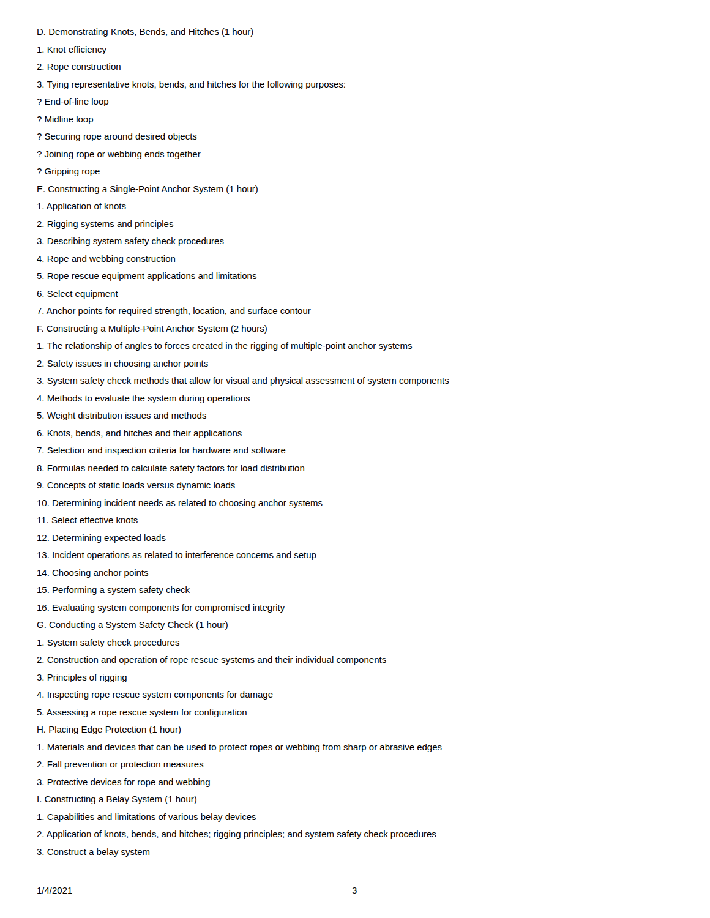D. Demonstrating Knots, Bends, and Hitches (1 hour)
1. Knot efficiency
2. Rope construction
3. Tying representative knots, bends, and hitches for the following purposes:
? End-of-line loop
? Midline loop
? Securing rope around desired objects
? Joining rope or webbing ends together
? Gripping rope
E. Constructing a Single-Point Anchor System (1 hour)
1. Application of knots
2. Rigging systems and principles
3. Describing system safety check procedures
4. Rope and webbing construction
5. Rope rescue equipment applications and limitations
6. Select equipment
7. Anchor points for required strength, location, and surface contour
F. Constructing a Multiple-Point Anchor System (2 hours)
1. The relationship of angles to forces created in the rigging of multiple-point anchor systems
2. Safety issues in choosing anchor points
3. System safety check methods that allow for visual and physical assessment of system components
4. Methods to evaluate the system during operations
5. Weight distribution issues and methods
6. Knots, bends, and hitches and their applications
7. Selection and inspection criteria for hardware and software
8. Formulas needed to calculate safety factors for load distribution
9. Concepts of static loads versus dynamic loads
10. Determining incident needs as related to choosing anchor systems
11. Select effective knots
12. Determining expected loads
13. Incident operations as related to interference concerns and setup
14. Choosing anchor points
15. Performing a system safety check
16. Evaluating system components for compromised integrity
G. Conducting a System Safety Check (1 hour)
1. System safety check procedures
2. Construction and operation of rope rescue systems and their individual components
3. Principles of rigging
4. Inspecting rope rescue system components for damage
5. Assessing a rope rescue system for configuration
H. Placing Edge Protection (1 hour)
1. Materials and devices that can be used to protect ropes or webbing from sharp or abrasive edges
2. Fall prevention or protection measures
3. Protective devices for rope and webbing
I. Constructing a Belay System (1 hour)
1. Capabilities and limitations of various belay devices
2. Application of knots, bends, and hitches; rigging principles; and system safety check procedures
3. Construct a belay system
1/4/2021
3